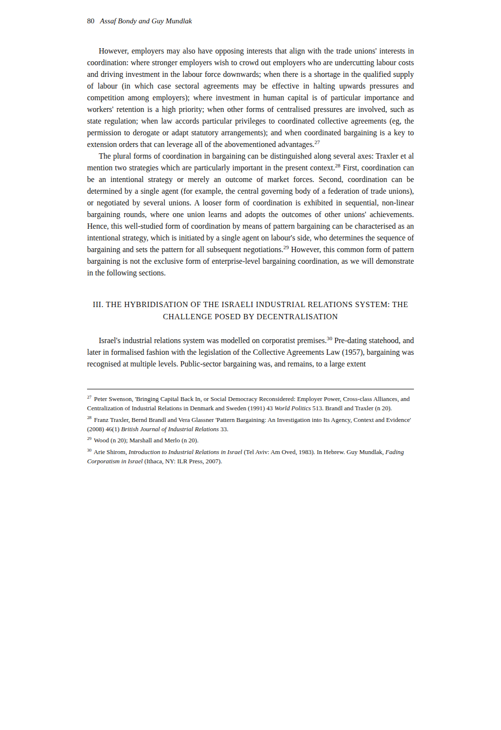80 Assaf Bondy and Guy Mundlak
However, employers may also have opposing interests that align with the trade unions' interests in coordination: where stronger employers wish to crowd out employers who are undercutting labour costs and driving investment in the labour force downwards; when there is a shortage in the qualified supply of labour (in which case sectoral agreements may be effective in halting upwards pressures and competition among employers); where investment in human capital is of particular importance and workers' retention is a high priority; when other forms of centralised pressures are involved, such as state regulation; when law accords particular privileges to coordinated collective agreements (eg, the permission to derogate or adapt statutory arrangements); and when coordinated bargaining is a key to extension orders that can leverage all of the abovementioned advantages.27
The plural forms of coordination in bargaining can be distinguished along several axes: Traxler et al mention two strategies which are particularly important in the present context.28 First, coordination can be an intentional strategy or merely an outcome of market forces. Second, coordination can be determined by a single agent (for example, the central governing body of a federation of trade unions), or negotiated by several unions. A looser form of coordination is exhibited in sequential, non-linear bargaining rounds, where one union learns and adopts the outcomes of other unions' achievements. Hence, this well-studied form of coordination by means of pattern bargaining can be characterised as an intentional strategy, which is initiated by a single agent on labour's side, who determines the sequence of bargaining and sets the pattern for all subsequent negotiations.29 However, this common form of pattern bargaining is not the exclusive form of enterprise-level bargaining coordination, as we will demonstrate in the following sections.
III. The Hybridisation of the Israeli Industrial Relations System: The Challenge Posed by Decentralisation
Israel's industrial relations system was modelled on corporatist premises.30 Pre-dating statehood, and later in formalised fashion with the legislation of the Collective Agreements Law (1957), bargaining was recognised at multiple levels. Public-sector bargaining was, and remains, to a large extent
27 Peter Swenson, 'Bringing Capital Back In, or Social Democracy Reconsidered: Employer Power, Cross-class Alliances, and Centralization of Industrial Relations in Denmark and Sweden (1991) 43 World Politics 513. Brandl and Traxler (n 20).
28 Franz Traxler, Bernd Brandl and Vera Glassner 'Pattern Bargaining: An Investigation into Its Agency, Context and Evidence' (2008) 46(1) British Journal of Industrial Relations 33.
29 Wood (n 20); Marshall and Merlo (n 20).
30 Arie Shirom, Introduction to Industrial Relations in Israel (Tel Aviv: Am Oved, 1983). In Hebrew. Guy Mundlak, Fading Corporatism in Israel (Ithaca, NY: ILR Press, 2007).